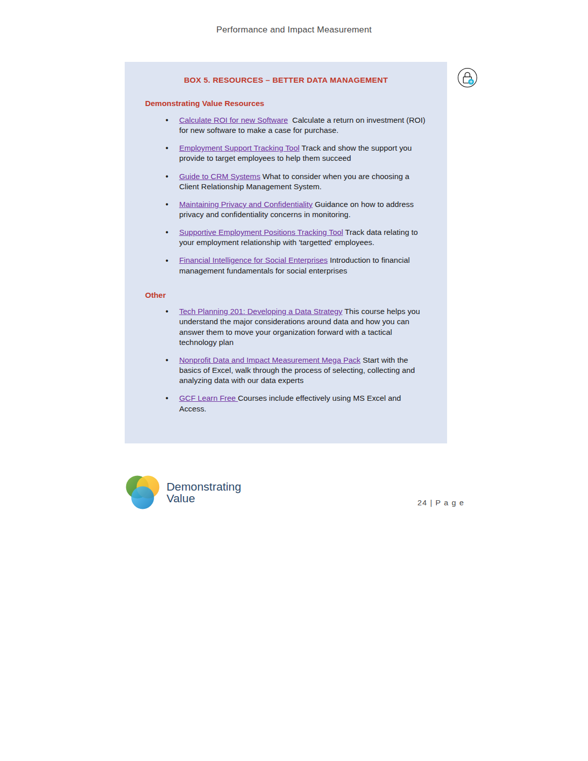Performance and Impact Measurement
BOX 5. RESOURCES – BETTER DATA MANAGEMENT
Demonstrating Value Resources
Calculate ROI for new Software Calculate a return on investment (ROI) for new software to make a case for purchase.
Employment Support Tracking Tool Track and show the support you provide to target employees to help them succeed
Guide to CRM Systems What to consider when you are choosing a Client Relationship Management System.
Maintaining Privacy and Confidentiality Guidance on how to address privacy and confidentiality concerns in monitoring.
Supportive Employment Positions Tracking Tool Track data relating to your employment relationship with 'targetted' employees.
Financial Intelligence for Social Enterprises Introduction to financial management fundamentals for social enterprises
Other
Tech Planning 201: Developing a Data Strategy This course helps you understand the major considerations around data and how you can answer them to move your organization forward with a tactical technology plan
Nonprofit Data and Impact Measurement Mega Pack Start with the basics of Excel, walk through the process of selecting, collecting and analyzing data with our data experts
GCF Learn Free Courses include effectively using MS Excel and Access.
Demonstrating
Value
24 | P a g e